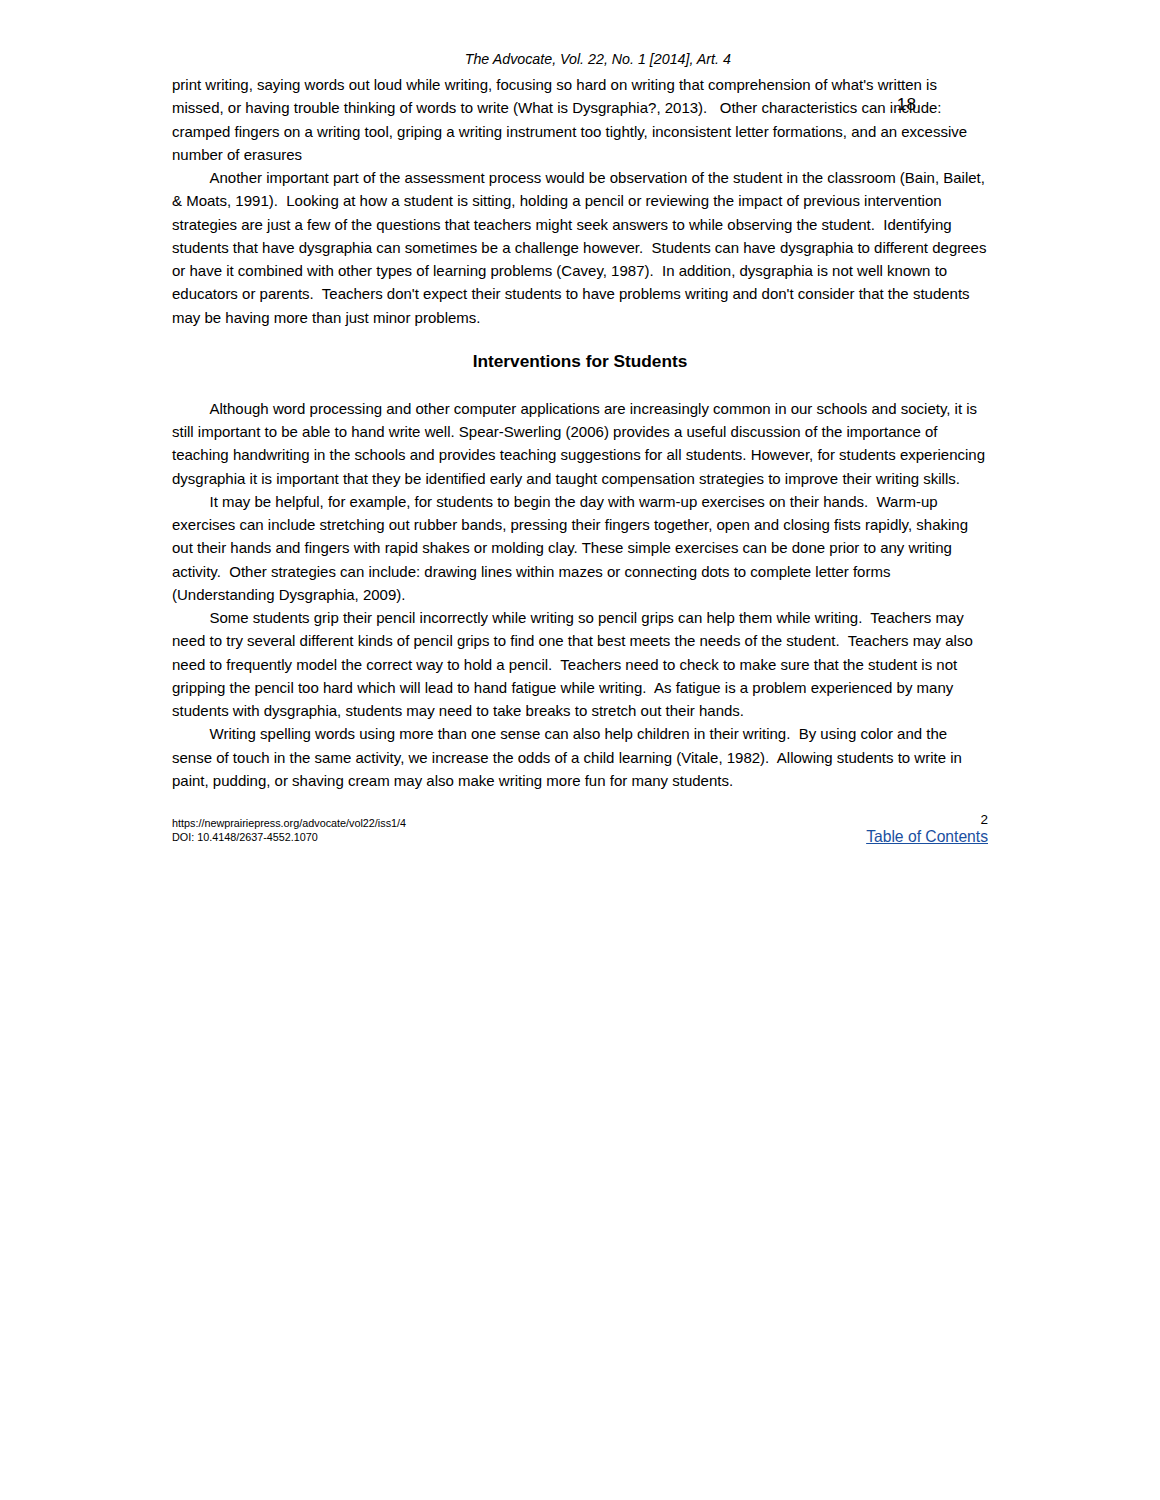The Advocate, Vol. 22, No. 1 [2014], Art. 4
18
print writing, saying words out loud while writing, focusing so hard on writing that comprehension of what's written is missed, or having trouble thinking of words to write (What is Dysgraphia?, 2013). Other characteristics can include: cramped fingers on a writing tool, griping a writing instrument too tightly, inconsistent letter formations, and an excessive number of erasures
Another important part of the assessment process would be observation of the student in the classroom (Bain, Bailet, & Moats, 1991). Looking at how a student is sitting, holding a pencil or reviewing the impact of previous intervention strategies are just a few of the questions that teachers might seek answers to while observing the student. Identifying students that have dysgraphia can sometimes be a challenge however. Students can have dysgraphia to different degrees or have it combined with other types of learning problems (Cavey, 1987). In addition, dysgraphia is not well known to educators or parents. Teachers don't expect their students to have problems writing and don't consider that the students may be having more than just minor problems.
Interventions for Students
Although word processing and other computer applications are increasingly common in our schools and society, it is still important to be able to hand write well. Spear-Swerling (2006) provides a useful discussion of the importance of teaching handwriting in the schools and provides teaching suggestions for all students. However, for students experiencing dysgraphia it is important that they be identified early and taught compensation strategies to improve their writing skills.
It may be helpful, for example, for students to begin the day with warm-up exercises on their hands. Warm-up exercises can include stretching out rubber bands, pressing their fingers together, open and closing fists rapidly, shaking out their hands and fingers with rapid shakes or molding clay. These simple exercises can be done prior to any writing activity. Other strategies can include: drawing lines within mazes or connecting dots to complete letter forms (Understanding Dysgraphia, 2009).
Some students grip their pencil incorrectly while writing so pencil grips can help them while writing. Teachers may need to try several different kinds of pencil grips to find one that best meets the needs of the student. Teachers may also need to frequently model the correct way to hold a pencil. Teachers need to check to make sure that the student is not gripping the pencil too hard which will lead to hand fatigue while writing. As fatigue is a problem experienced by many students with dysgraphia, students may need to take breaks to stretch out their hands.
Writing spelling words using more than one sense can also help children in their writing. By using color and the sense of touch in the same activity, we increase the odds of a child learning (Vitale, 1982). Allowing students to write in paint, pudding, or shaving cream may also make writing more fun for many students.
https://newprairiepress.org/advocate/vol22/iss1/4 DOI: 10.4148/2637-4552.1070 2
Table of Contents